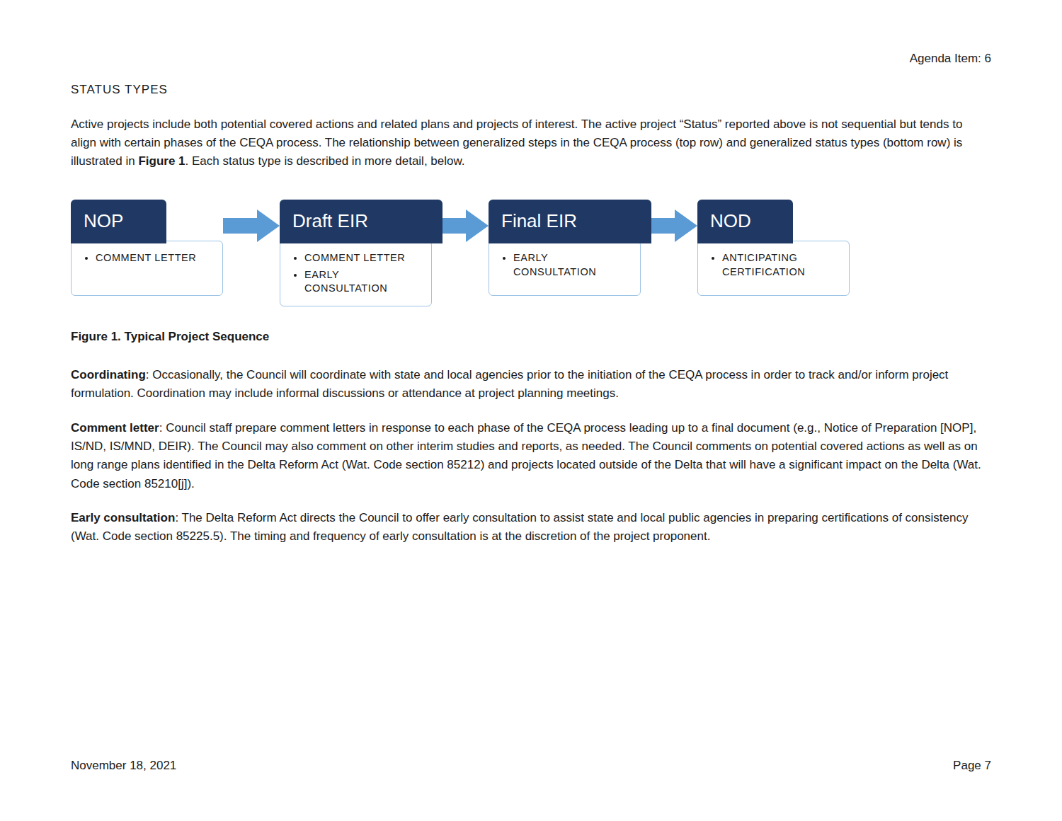Agenda Item: 6
STATUS TYPES
Active projects include both potential covered actions and related plans and projects of interest. The active project “Status” reported above is not sequential but tends to align with certain phases of the CEQA process. The relationship between generalized steps in the CEQA process (top row) and generalized status types (bottom row) is illustrated in Figure 1. Each status type is described in more detail, below.
NOP
COMMENT LETTER
Draft EIR
COMMENT LETTER
EARLY CONSULTATION
Final EIR
EARLY CONSULTATION
NOD
ANTICIPATING CERTIFICATION
Figure 1. Typical Project Sequence
Coordinating: Occasionally, the Council will coordinate with state and local agencies prior to the initiation of the CEQA process in order to track and/or inform project formulation. Coordination may include informal discussions or attendance at project planning meetings.
Comment letter: Council staff prepare comment letters in response to each phase of the CEQA process leading up to a final document (e.g., Notice of Preparation [NOP], IS/ND, IS/MND, DEIR). The Council may also comment on other interim studies and reports, as needed. The Council comments on potential covered actions as well as on long range plans identified in the Delta Reform Act (Wat. Code section 85212) and projects located outside of the Delta that will have a significant impact on the Delta (Wat. Code section 85210[j]).
Early consultation: The Delta Reform Act directs the Council to offer early consultation to assist state and local public agencies in preparing certifications of consistency (Wat. Code section 85225.5). The timing and frequency of early consultation is at the discretion of the project proponent.
November 18, 2021 Page 7